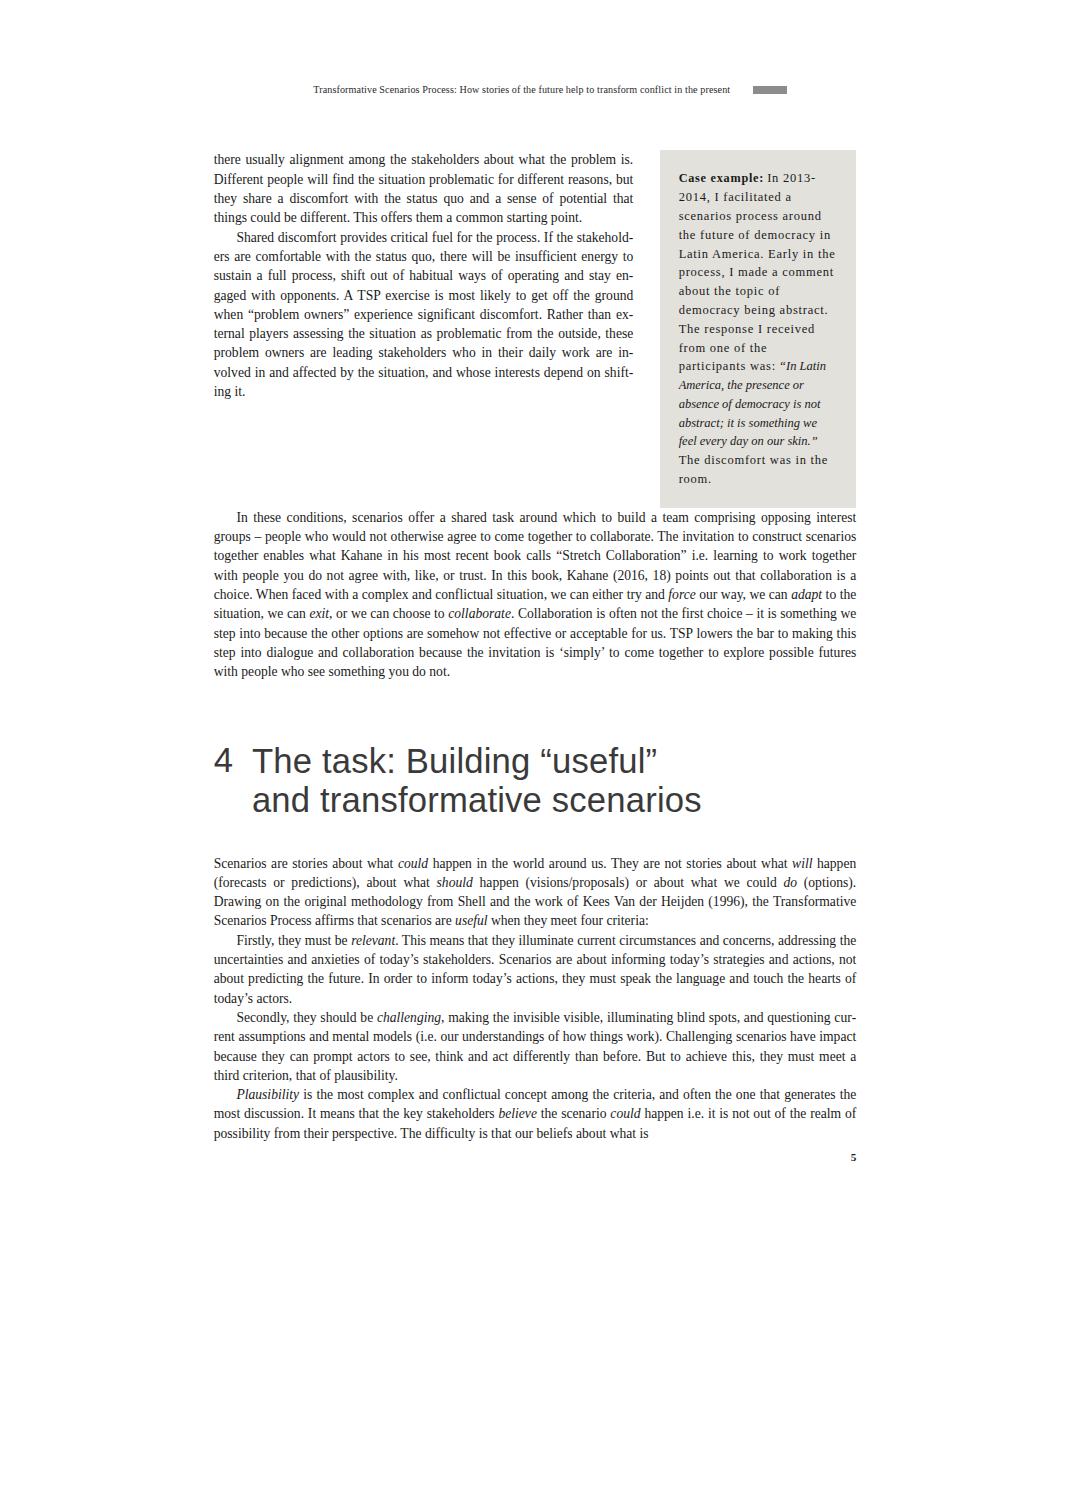Transformative Scenarios Process: How stories of the future help to transform conflict in the present
there usually alignment among the stakeholders about what the problem is. Different people will find the situation problematic for different reasons, but they share a discomfort with the status quo and a sense of potential that things could be different. This offers them a common starting point.
Shared discomfort provides critical fuel for the process. If the stakeholders are comfortable with the status quo, there will be insufficient energy to sustain a full process, shift out of habitual ways of operating and stay engaged with opponents. A TSP exercise is most likely to get off the ground when “problem owners” experience significant discomfort. Rather than external players assessing the situation as problematic from the outside, these problem owners are leading stakeholders who in their daily work are involved in and affected by the situation, and whose interests depend on shifting it.
Case example: In 2013-2014, I facilitated a scenarios process around the future of democracy in Latin America. Early in the process, I made a comment about the topic of democracy being abstract. The response I received from one of the participants was: “In Latin America, the presence or absence of democracy is not abstract; it is something we feel every day on our skin.” The discomfort was in the room.
In these conditions, scenarios offer a shared task around which to build a team comprising opposing interest groups – people who would not otherwise agree to come together to collaborate. The invitation to construct scenarios together enables what Kahane in his most recent book calls “Stretch Collaboration” i.e. learning to work together with people you do not agree with, like, or trust. In this book, Kahane (2016, 18) points out that collaboration is a choice. When faced with a complex and conflictual situation, we can either try and force our way, we can adapt to the situation, we can exit, or we can choose to collaborate. Collaboration is often not the first choice – it is something we step into because the other options are somehow not effective or acceptable for us. TSP lowers the bar to making this step into dialogue and collaboration because the invitation is ‘simply’ to come together to explore possible futures with people who see something you do not.
4
The task: Building “useful”
and transformative scenarios
Scenarios are stories about what could happen in the world around us. They are not stories about what will happen (forecasts or predictions), about what should happen (visions/proposals) or about what we could do (options). Drawing on the original methodology from Shell and the work of Kees Van der Heijden (1996), the Transformative Scenarios Process affirms that scenarios are useful when they meet four criteria:
Firstly, they must be relevant. This means that they illuminate current circumstances and concerns, addressing the uncertainties and anxieties of today’s stakeholders. Scenarios are about informing today’s strategies and actions, not about predicting the future. In order to inform today’s actions, they must speak the language and touch the hearts of today’s actors.
Secondly, they should be challenging, making the invisible visible, illuminating blind spots, and questioning current assumptions and mental models (i.e. our understandings of how things work). Challenging scenarios have impact because they can prompt actors to see, think and act differently than before. But to achieve this, they must meet a third criterion, that of plausibility.
Plausibility is the most complex and conflictual concept among the criteria, and often the one that generates the most discussion. It means that the key stakeholders believe the scenario could happen i.e. it is not out of the realm of possibility from their perspective. The difficulty is that our beliefs about what is
5